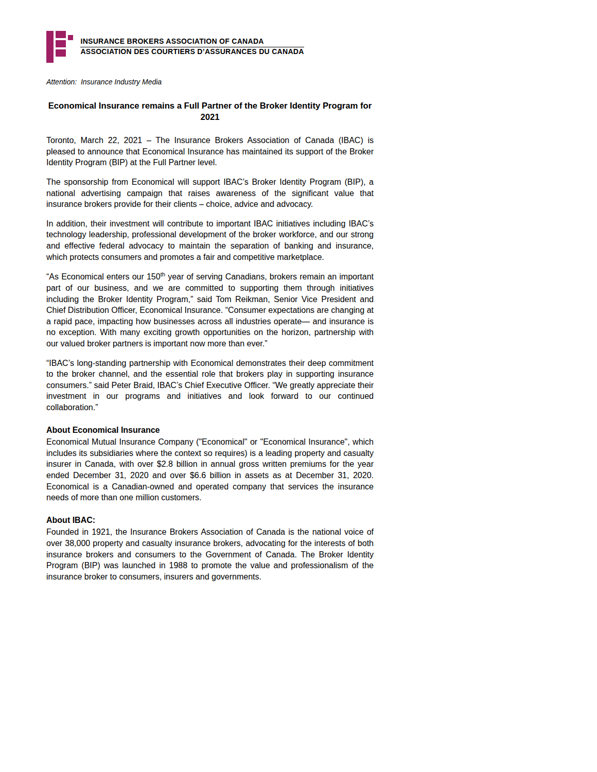INSURANCE BROKERS ASSOCIATION OF CANADA ASSOCIATION DES COURTIERS D’ASSURANCES DU CANADA
Attention: Insurance Industry Media
Economical Insurance remains a Full Partner of the Broker Identity Program for 2021
Toronto, March 22, 2021 – The Insurance Brokers Association of Canada (IBAC) is pleased to announce that Economical Insurance has maintained its support of the Broker Identity Program (BIP) at the Full Partner level.
The sponsorship from Economical will support IBAC’s Broker Identity Program (BIP), a national advertising campaign that raises awareness of the significant value that insurance brokers provide for their clients – choice, advice and advocacy.
In addition, their investment will contribute to important IBAC initiatives including IBAC’s technology leadership, professional development of the broker workforce, and our strong and effective federal advocacy to maintain the separation of banking and insurance, which protects consumers and promotes a fair and competitive marketplace.
“As Economical enters our 150th year of serving Canadians, brokers remain an important part of our business, and we are committed to supporting them through initiatives including the Broker Identity Program,” said Tom Reikman, Senior Vice President and Chief Distribution Officer, Economical Insurance. “Consumer expectations are changing at a rapid pace, impacting how businesses across all industries operate— and insurance is no exception. With many exciting growth opportunities on the horizon, partnership with our valued broker partners is important now more than ever.”
“IBAC’s long-standing partnership with Economical demonstrates their deep commitment to the broker channel, and the essential role that brokers play in supporting insurance consumers.” said Peter Braid, IBAC’s Chief Executive Officer. “We greatly appreciate their investment in our programs and initiatives and look forward to our continued collaboration.”
About Economical Insurance
Economical Mutual Insurance Company ("Economical" or "Economical Insurance", which includes its subsidiaries where the context so requires) is a leading property and casualty insurer in Canada, with over $2.8 billion in annual gross written premiums for the year ended December 31, 2020 and over $6.6 billion in assets as at December 31, 2020. Economical is a Canadian-owned and operated company that services the insurance needs of more than one million customers.
About IBAC:
Founded in 1921, the Insurance Brokers Association of Canada is the national voice of over 38,000 property and casualty insurance brokers, advocating for the interests of both insurance brokers and consumers to the Government of Canada. The Broker Identity Program (BIP) was launched in 1988 to promote the value and professionalism of the insurance broker to consumers, insurers and governments.